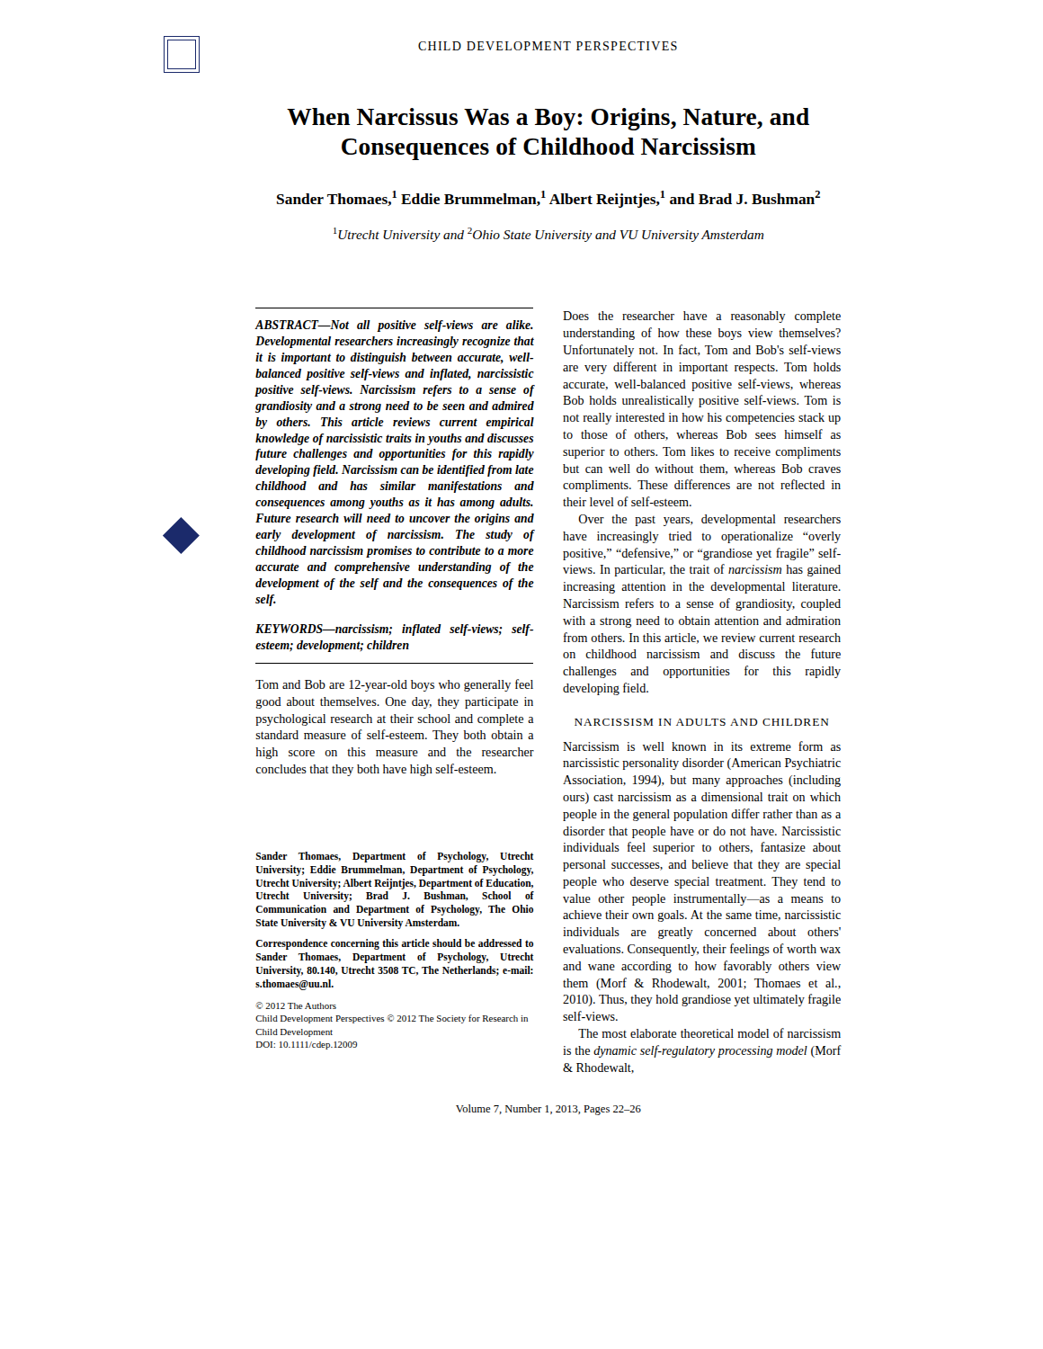CHILD DEVELOPMENT PERSPECTIVES
CHILD DEVELOPMENT PERSPECTIVES
When Narcissus Was a Boy: Origins, Nature, and
Consequences of Childhood Narcissism
Sander Thomaes,1 Eddie Brummelman,1 Albert Reijntjes,1 and Brad J. Bushman2
1Utrecht University and 2Ohio State University and VU University Amsterdam
ABSTRACT—Not all positive self-views are alike. Developmental researchers increasingly recognize that it is important to distinguish between accurate, well-balanced positive self-views and inflated, narcissistic positive self-views. Narcissism refers to a sense of grandiosity and a strong need to be seen and admired by others. This article reviews current empirical knowledge of narcissistic traits in youths and discusses future challenges and opportunities for this rapidly developing field. Narcissism can be identified from late childhood and has similar manifestations and consequences among youths as it has among adults. Future research will need to uncover the origins and early development of narcissism. The study of childhood narcissism promises to contribute to a more accurate and comprehensive understanding of the development of the self and the consequences of the self.
KEYWORDS—narcissism; inflated self-views; self-esteem; development; children
Tom and Bob are 12-year-old boys who generally feel good about themselves. One day, they participate in psychological research at their school and complete a standard measure of self-esteem. They both obtain a high score on this measure and the researcher concludes that they both have high self-esteem.
Sander Thomaes, Department of Psychology, Utrecht University; Eddie Brummelman, Department of Psychology, Utrecht University; Albert Reijntjes, Department of Education, Utrecht University; Brad J. Bushman, School of Communication and Department of Psychology, The Ohio State University & VU University Amsterdam.
Correspondence concerning this article should be addressed to Sander Thomaes, Department of Psychology, Utrecht University, 80.140, Utrecht 3508 TC, The Netherlands; e-mail: s.thomaes@uu.nl.
© 2012 The Authors
Child Development Perspectives © 2012 The Society for Research in Child Development
DOI: 10.1111/cdep.12009
Does the researcher have a reasonably complete understanding of how these boys view themselves? Unfortunately not. In fact, Tom and Bob's self-views are very different in important respects. Tom holds accurate, well-balanced positive self-views, whereas Bob holds unrealistically positive self-views. Tom is not really interested in how his competencies stack up to those of others, whereas Bob sees himself as superior to others. Tom likes to receive compliments but can well do without them, whereas Bob craves compliments. These differences are not reflected in their level of self-esteem.
Over the past years, developmental researchers have increasingly tried to operationalize “overly positive,” “defensive,” or “grandiose yet fragile” self-views. In particular, the trait of narcissism has gained increasing attention in the developmental literature. Narcissism refers to a sense of grandiosity, coupled with a strong need to obtain attention and admiration from others. In this article, we review current research on childhood narcissism and discuss the future challenges and opportunities for this rapidly developing field.
NARCISSISM IN ADULTS AND CHILDREN
Narcissism is well known in its extreme form as narcissistic personality disorder (American Psychiatric Association, 1994), but many approaches (including ours) cast narcissism as a dimensional trait on which people in the general population differ rather than as a disorder that people have or do not have. Narcissistic individuals feel superior to others, fantasize about personal successes, and believe that they are special people who deserve special treatment. They tend to value other people instrumentally—as a means to achieve their own goals. At the same time, narcissistic individuals are greatly concerned about others' evaluations. Consequently, their feelings of worth wax and wane according to how favorably others view them (Morf & Rhodewalt, 2001; Thomaes et al., 2010). Thus, they hold grandiose yet ultimately fragile self-views.
The most elaborate theoretical model of narcissism is the dynamic self-regulatory processing model (Morf & Rhodewalt,
Volume 7, Number 1, 2013, Pages 22–26